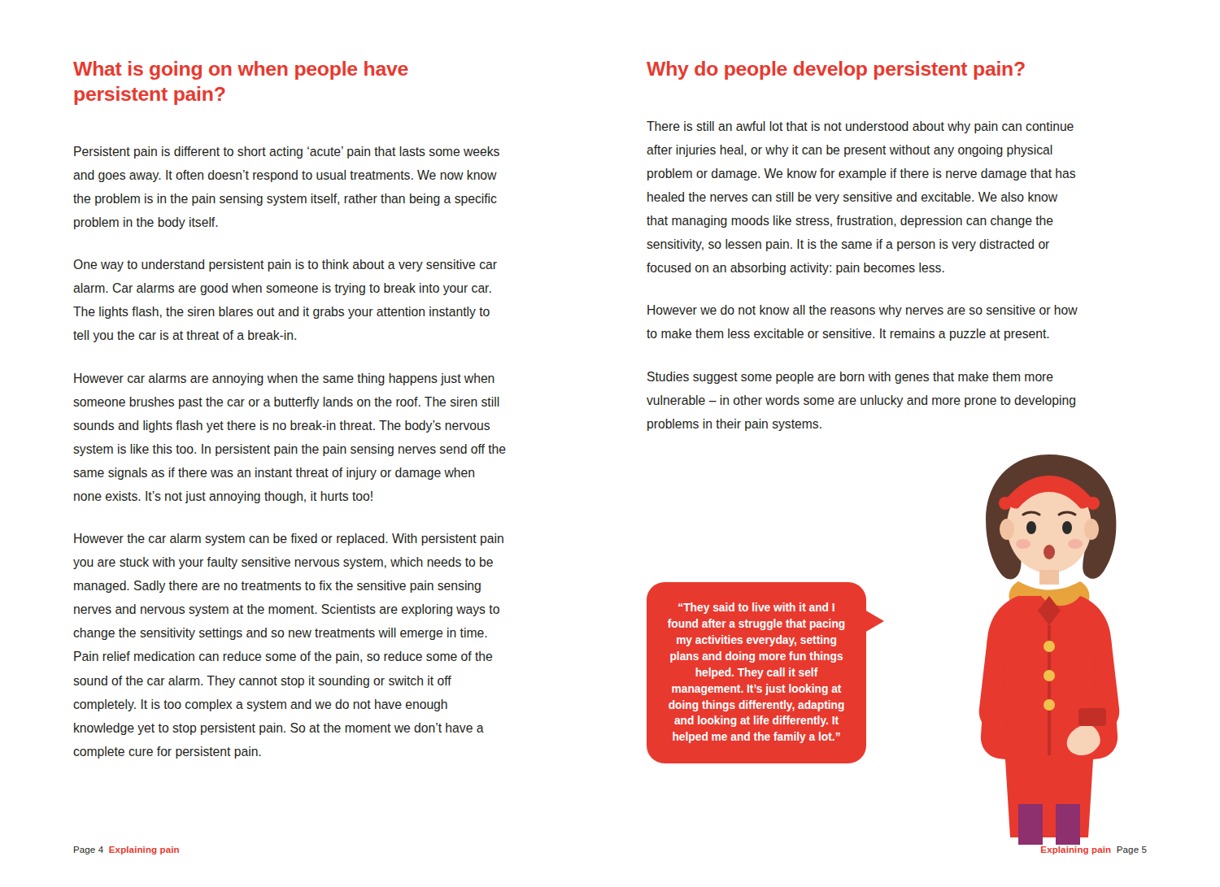What is going on when people have
persistent pain?
Persistent pain is different to short acting ‘acute’ pain that lasts some weeks and goes away. It often doesn’t respond to usual treatments. We now know the problem is in the pain sensing system itself, rather than being a specific problem in the body itself.
One way to understand persistent pain is to think about a very sensitive car alarm. Car alarms are good when someone is trying to break into your car. The lights flash, the siren blares out and it grabs your attention instantly to tell you the car is at threat of a break-in.
However car alarms are annoying when the same thing happens just when someone brushes past the car or a butterfly lands on the roof. The siren still sounds and lights flash yet there is no break-in threat. The body’s nervous system is like this too. In persistent pain the pain sensing nerves send off the same signals as if there was an instant threat of injury or damage when none exists. It’s not just annoying though, it hurts too!
However the car alarm system can be fixed or replaced. With persistent pain you are stuck with your faulty sensitive nervous system, which needs to be managed. Sadly there are no treatments to fix the sensitive pain sensing nerves and nervous system at the moment. Scientists are exploring ways to change the sensitivity settings and so new treatments will emerge in time. Pain relief medication can reduce some of the pain, so reduce some of the sound of the car alarm. They cannot stop it sounding or switch it off completely. It is too complex a system and we do not have enough knowledge yet to stop persistent pain. So at the moment we don’t have a complete cure for persistent pain.
Page 4 Explaining pain
Why do people develop persistent pain?
There is still an awful lot that is not understood about why pain can continue after injuries heal, or why it can be present without any ongoing physical problem or damage. We know for example if there is nerve damage that has healed the nerves can still be very sensitive and excitable. We also know that managing moods like stress, frustration, depression can change the sensitivity, so lessen pain. It is the same if a person is very distracted or focused on an absorbing activity: pain becomes less.
However we do not know all the reasons why nerves are so sensitive or how to make them less excitable or sensitive. It remains a puzzle at present.
Studies suggest some people are born with genes that make them more vulnerable – in other words some are unlucky and more prone to developing problems in their pain systems.
“They said to live with it and I found after a struggle that pacing my activities everyday, setting plans and doing more fun things helped. They call it self management. It’s just looking at doing things differently, adapting and looking at life differently. It helped me and the family a lot.”
Explaining pain Page 5